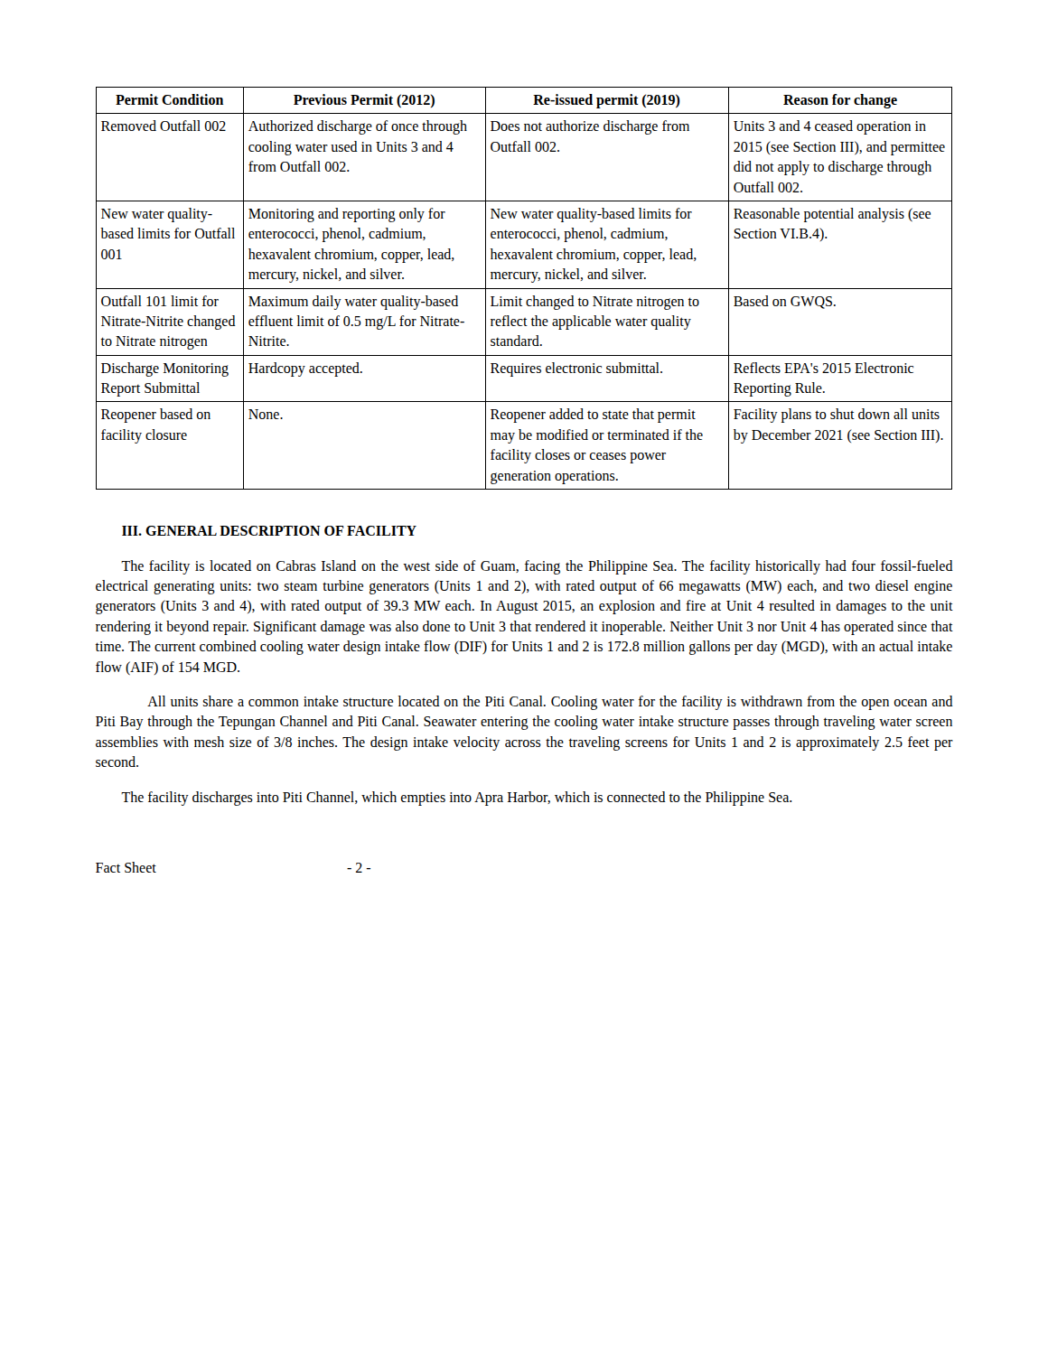| Permit Condition | Previous Permit (2012) | Re-issued permit (2019) | Reason for change |
| --- | --- | --- | --- |
| Removed Outfall 002 | Authorized discharge of once through cooling water used in Units 3 and 4 from Outfall 002. | Does not authorize discharge from Outfall 002. | Units 3 and 4 ceased operation in 2015 (see Section III), and permittee did not apply to discharge through Outfall 002. |
| New water quality-based limits for Outfall 001 | Monitoring and reporting only for enterococci, phenol, cadmium, hexavalent chromium, copper, lead, mercury, nickel, and silver. | New water quality-based limits for enterococci, phenol, cadmium, hexavalent chromium, copper, lead, mercury, nickel, and silver. | Reasonable potential analysis (see Section VI.B.4). |
| Outfall 101 limit for Nitrate-Nitrite changed to Nitrate nitrogen | Maximum daily water quality-based effluent limit of 0.5 mg/L for Nitrate-Nitrite. | Limit changed to Nitrate nitrogen to reflect the applicable water quality standard. | Based on GWQS. |
| Discharge Monitoring Report Submittal | Hardcopy accepted. | Requires electronic submittal. | Reflects EPA's 2015 Electronic Reporting Rule. |
| Reopener based on facility closure | None. | Reopener added to state that permit may be modified or terminated if the facility closes or ceases power generation operations. | Facility plans to shut down all units by December 2021 (see Section III). |
III. GENERAL DESCRIPTION OF FACILITY
The facility is located on Cabras Island on the west side of Guam, facing the Philippine Sea. The facility historically had four fossil-fueled electrical generating units: two steam turbine generators (Units 1 and 2), with rated output of 66 megawatts (MW) each, and two diesel engine generators (Units 3 and 4), with rated output of 39.3 MW each. In August 2015, an explosion and fire at Unit 4 resulted in damages to the unit rendering it beyond repair. Significant damage was also done to Unit 3 that rendered it inoperable. Neither Unit 3 nor Unit 4 has operated since that time. The current combined cooling water design intake flow (DIF) for Units 1 and 2 is 172.8 million gallons per day (MGD), with an actual intake flow (AIF) of 154 MGD.
All units share a common intake structure located on the Piti Canal. Cooling water for the facility is withdrawn from the open ocean and Piti Bay through the Tepungan Channel and Piti Canal. Seawater entering the cooling water intake structure passes through traveling water screen assemblies with mesh size of 3/8 inches. The design intake velocity across the traveling screens for Units 1 and 2 is approximately 2.5 feet per second.
The facility discharges into Piti Channel, which empties into Apra Harbor, which is connected to the Philippine Sea.
Fact Sheet - 2 -